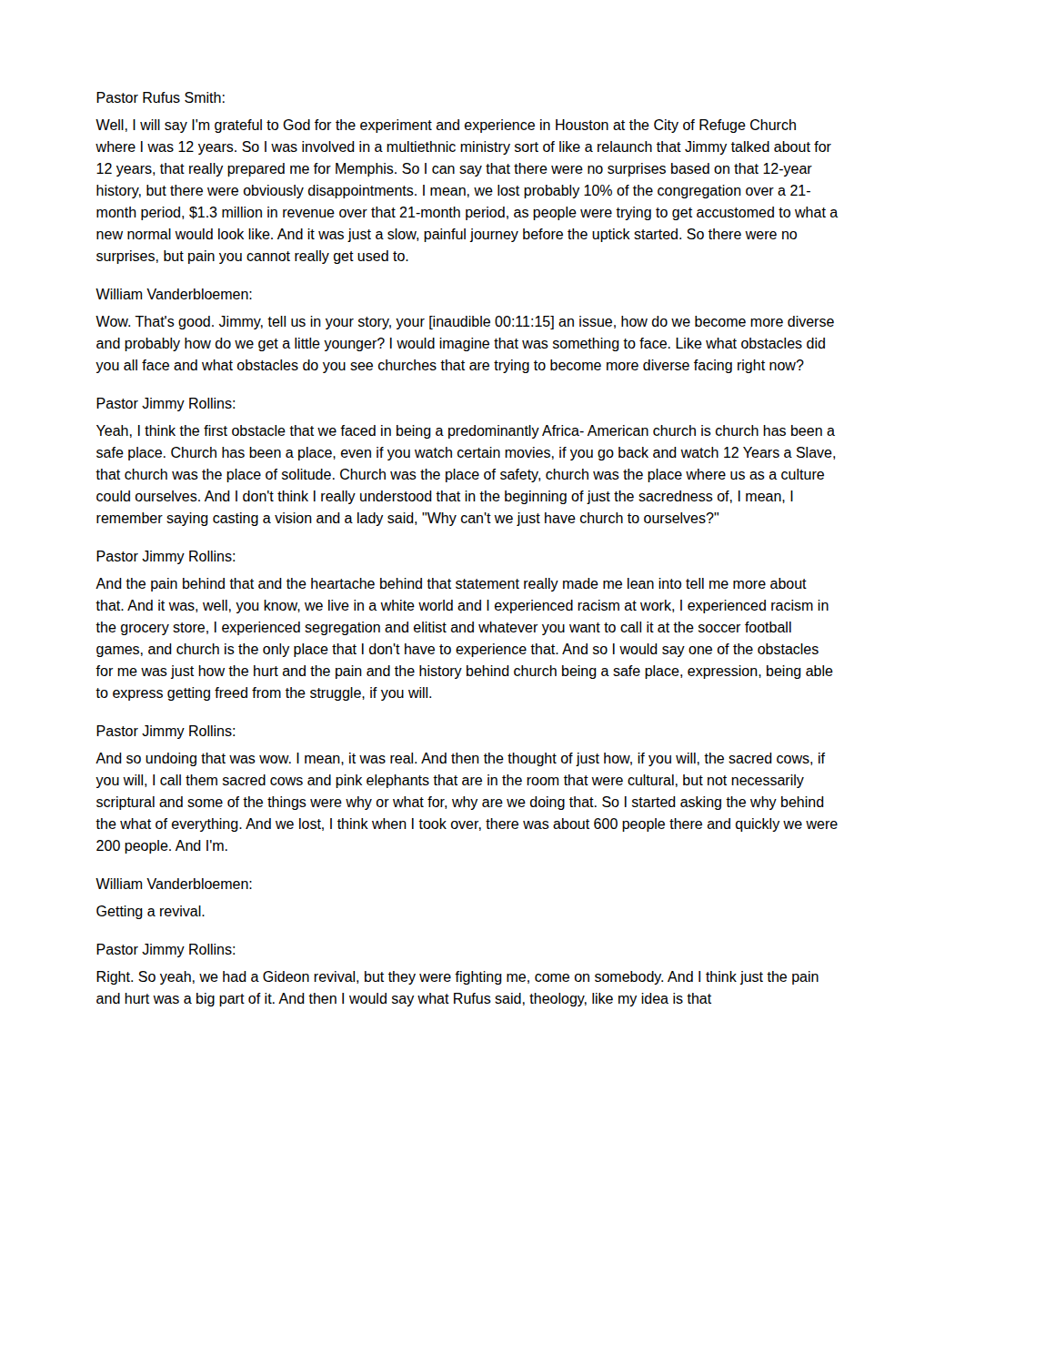Pastor Rufus Smith:
Well, I will say I'm grateful to God for the experiment and experience in Houston at the City of Refuge Church where I was 12 years. So I was involved in a multiethnic ministry sort of like a relaunch that Jimmy talked about for 12 years, that really prepared me for Memphis. So I can say that there were no surprises based on that 12-year history, but there were obviously disappointments. I mean, we lost probably 10% of the congregation over a 21-month period, $1.3 million in revenue over that 21-month period, as people were trying to get accustomed to what a new normal would look like. And it was just a slow, painful journey before the uptick started. So there were no surprises, but pain you cannot really get used to.
William Vanderbloemen:
Wow. That's good. Jimmy, tell us in your story, your [inaudible 00:11:15] an issue, how do we become more diverse and probably how do we get a little younger? I would imagine that was something to face. Like what obstacles did you all face and what obstacles do you see churches that are trying to become more diverse facing right now?
Pastor Jimmy Rollins:
Yeah, I think the first obstacle that we faced in being a predominantly Africa- American church is church has been a safe place. Church has been a place, even if you watch certain movies, if you go back and watch 12 Years a Slave, that church was the place of solitude. Church was the place of safety, church was the place where us as a culture could ourselves. And I don't think I really understood that in the beginning of just the sacredness of, I mean, I remember saying casting a vision and a lady said, "Why can't we just have church to ourselves?"
Pastor Jimmy Rollins:
And the pain behind that and the heartache behind that statement really made me lean into tell me more about that. And it was, well, you know, we live in a white world and I experienced racism at work, I experienced racism in the grocery store, I experienced segregation and elitist and whatever you want to call it at the soccer football games, and church is the only place that I don't have to experience that. And so I would say one of the obstacles for me was just how the hurt and the pain and the history behind church being a safe place, expression, being able to express getting freed from the struggle, if you will.
Pastor Jimmy Rollins:
And so undoing that was wow. I mean, it was real. And then the thought of just how, if you will, the sacred cows, if you will, I call them sacred cows and pink elephants that are in the room that were cultural, but not necessarily scriptural and some of the things were why or what for, why are we doing that. So I started asking the why behind the what of everything. And we lost, I think when I took over, there was about 600 people there and quickly we were 200 people. And I'm.
William Vanderbloemen:
Getting a revival.
Pastor Jimmy Rollins:
Right. So yeah, we had a Gideon revival, but they were fighting me, come on somebody. And I think just the pain and hurt was a big part of it. And then I would say what Rufus said, theology, like my idea is that